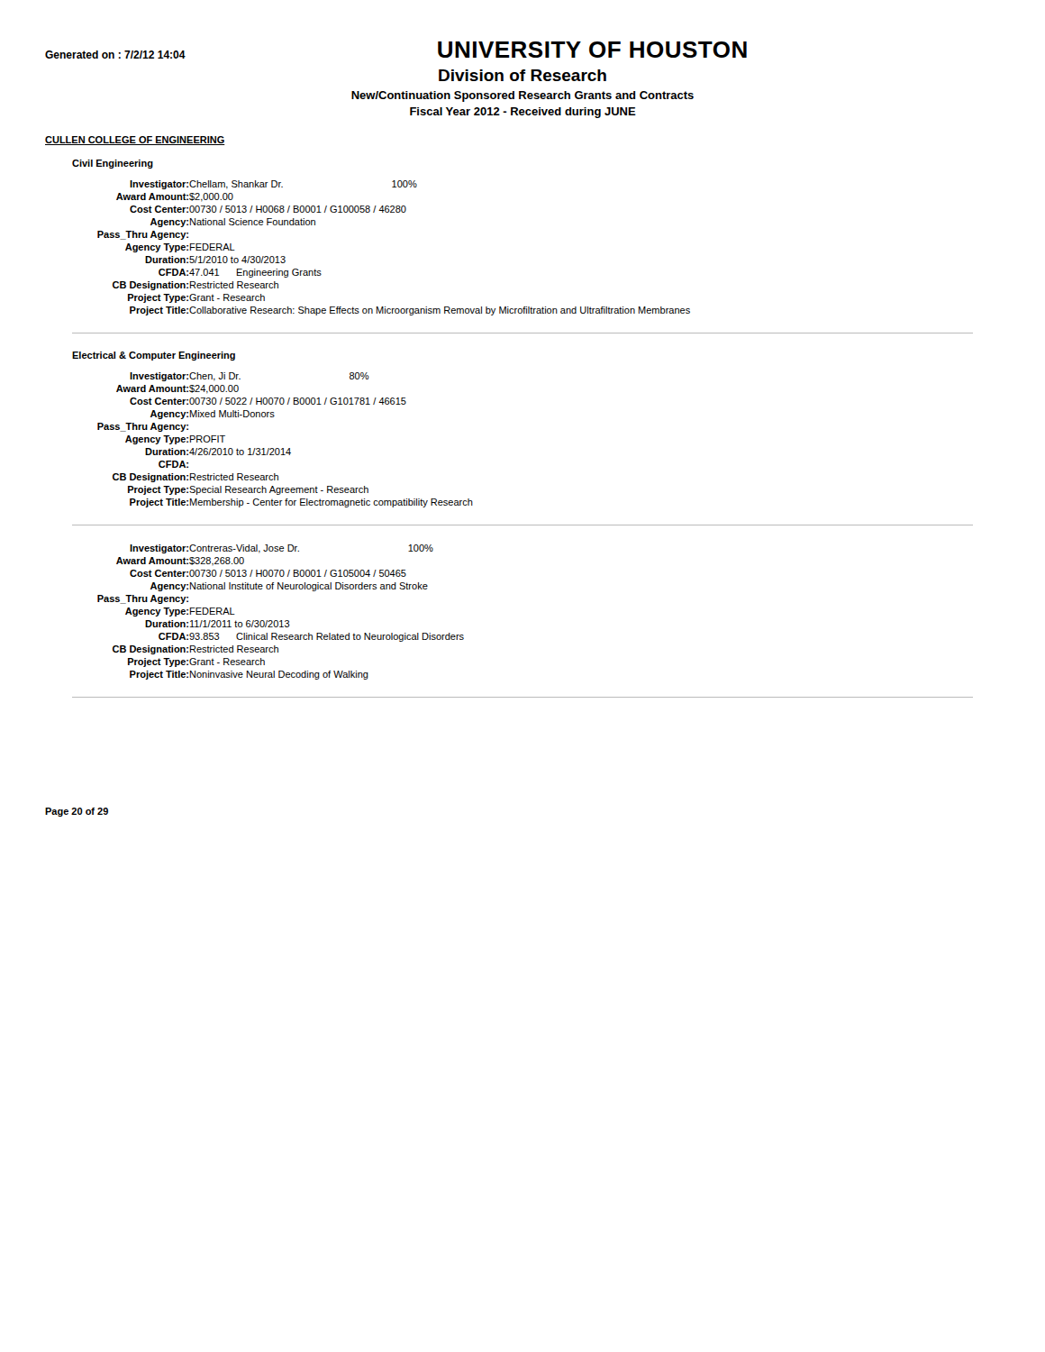Generated on : 7/2/12 14:04
UNIVERSITY OF HOUSTON
Division of Research
New/Continuation Sponsored Research Grants and Contracts
Fiscal Year 2012 - Received during JUNE
CULLEN COLLEGE OF ENGINEERING
Civil Engineering
| Investigator: | Chellam, Shankar Dr. 100% |
| Award Amount: | $2,000.00 |
| Cost Center: | 00730 / 5013 / H0068 / B0001 / G100058 / 46280 |
| Agency: | National Science Foundation |
| Pass_Thru Agency: | |
| Agency Type: | FEDERAL |
| Duration: | 5/1/2010 to 4/30/2013 |
| CFDA: | 47.041 Engineering Grants |
| CB Designation: | Restricted Research |
| Project Type: | Grant - Research |
| Project Title: | Collaborative Research: Shape Effects on Microorganism Removal by Microfiltration and Ultrafiltration Membranes |
Electrical & Computer Engineering
| Investigator: | Chen, Ji Dr. 80% |
| Award Amount: | $24,000.00 |
| Cost Center: | 00730 / 5022 / H0070 / B0001 / G101781 / 46615 |
| Agency: | Mixed Multi-Donors |
| Pass_Thru Agency: | |
| Agency Type: | PROFIT |
| Duration: | 4/26/2010 to 1/31/2014 |
| CFDA: | |
| CB Designation: | Restricted Research |
| Project Type: | Special Research Agreement - Research |
| Project Title: | Membership - Center for Electromagnetic compatibility Research |
| Investigator: | Contreras-Vidal, Jose Dr. 100% |
| Award Amount: | $328,268.00 |
| Cost Center: | 00730 / 5013 / H0070 / B0001 / G105004 / 50465 |
| Agency: | National Institute of Neurological Disorders and Stroke |
| Pass_Thru Agency: | |
| Agency Type: | FEDERAL |
| Duration: | 11/1/2011 to 6/30/2013 |
| CFDA: | 93.853 Clinical Research Related to Neurological Disorders |
| CB Designation: | Restricted Research |
| Project Type: | Grant - Research |
| Project Title: | Noninvasive Neural Decoding of Walking |
Page 20 of 29